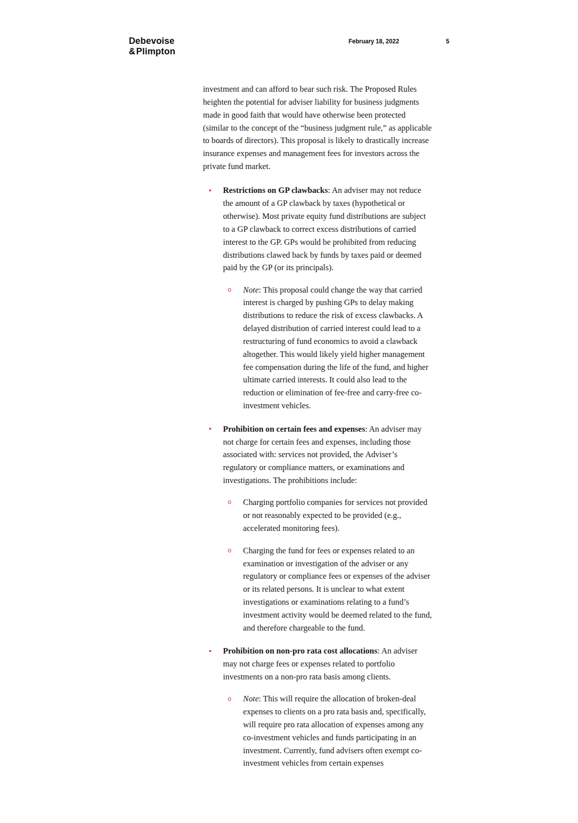Debevoise
& Plimpton
February 18, 2022 5
investment and can afford to bear such risk. The Proposed Rules heighten the potential for adviser liability for business judgments made in good faith that would have otherwise been protected (similar to the concept of the “business judgment rule,” as applicable to boards of directors). This proposal is likely to drastically increase insurance expenses and management fees for investors across the private fund market.
Restrictions on GP clawbacks: An adviser may not reduce the amount of a GP clawback by taxes (hypothetical or otherwise). Most private equity fund distributions are subject to a GP clawback to correct excess distributions of carried interest to the GP. GPs would be prohibited from reducing distributions clawed back by funds by taxes paid or deemed paid by the GP (or its principals).
Note: This proposal could change the way that carried interest is charged by pushing GPs to delay making distributions to reduce the risk of excess clawbacks. A delayed distribution of carried interest could lead to a restructuring of fund economics to avoid a clawback altogether. This would likely yield higher management fee compensation during the life of the fund, and higher ultimate carried interests. It could also lead to the reduction or elimination of fee-free and carry-free co-investment vehicles.
Prohibition on certain fees and expenses: An adviser may not charge for certain fees and expenses, including those associated with: services not provided, the Adviser’s regulatory or compliance matters, or examinations and investigations. The prohibitions include:
Charging portfolio companies for services not provided or not reasonably expected to be provided (e.g., accelerated monitoring fees).
Charging the fund for fees or expenses related to an examination or investigation of the adviser or any regulatory or compliance fees or expenses of the adviser or its related persons. It is unclear to what extent investigations or examinations relating to a fund’s investment activity would be deemed related to the fund, and therefore chargeable to the fund.
Prohibition on non-pro rata cost allocations: An adviser may not charge fees or expenses related to portfolio investments on a non-pro rata basis among clients.
Note: This will require the allocation of broken-deal expenses to clients on a pro rata basis and, specifically, will require pro rata allocation of expenses among any co-investment vehicles and funds participating in an investment. Currently, fund advisers often exempt co-investment vehicles from certain expenses